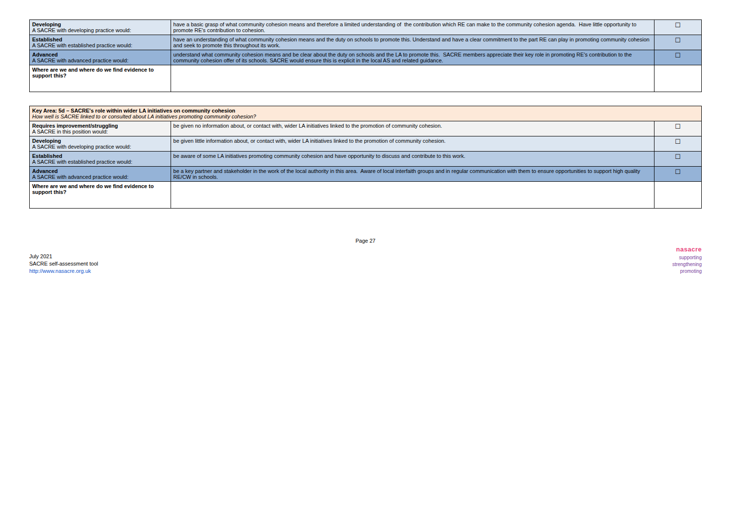| Developing A SACRE with developing practice would: | have a basic grasp of what community cohesion means and therefore a limited understanding of the contribution which RE can make to the community cohesion agenda. Have little opportunity to promote RE's contribution to cohesion. | ☐ |
| Established A SACRE with established practice would: | have an understanding of what community cohesion means and the duty on schools to promote this. Understand and have a clear commitment to the part RE can play in promoting community cohesion and seek to promote this throughout its work. | ☐ |
| Advanced A SACRE with advanced practice would: | understand what community cohesion means and be clear about the duty on schools and the LA to promote this. SACRE members appreciate their key role in promoting RE's contribution to the community cohesion offer of its schools. SACRE would ensure this is explicit in the local AS and related guidance. | ☐ |
| Where are we and where do we find evidence to support this? | | |
| Key Area: 5d – SACRE's role within wider LA initiatives on community cohesion How well is SACRE linked to or consulted about LA initiatives promoting community cohesion? |
| Requires improvement/struggling A SACRE in this position would: | be given no information about, or contact with, wider LA initiatives linked to the promotion of community cohesion. | ☐ |
| Developing A SACRE with developing practice would: | be given little information about, or contact with, wider LA initiatives linked to the promotion of community cohesion. | ☐ |
| Established A SACRE with established practice would: | be aware of some LA initiatives promoting community cohesion and have opportunity to discuss and contribute to this work. | ☐ |
| Advanced A SACRE with advanced practice would: | be a key partner and stakeholder in the work of the local authority in this area. Aware of local interfaith groups and in regular communication with them to ensure opportunities to support high quality RE/CW in schools. | ☐ |
| Where are we and where do we find evidence to support this? | | |
Page 27
July 2021
SACRE self-assessment tool
http://www.nasacre.org.uk
nasacre
supporting
strengthening
promoting